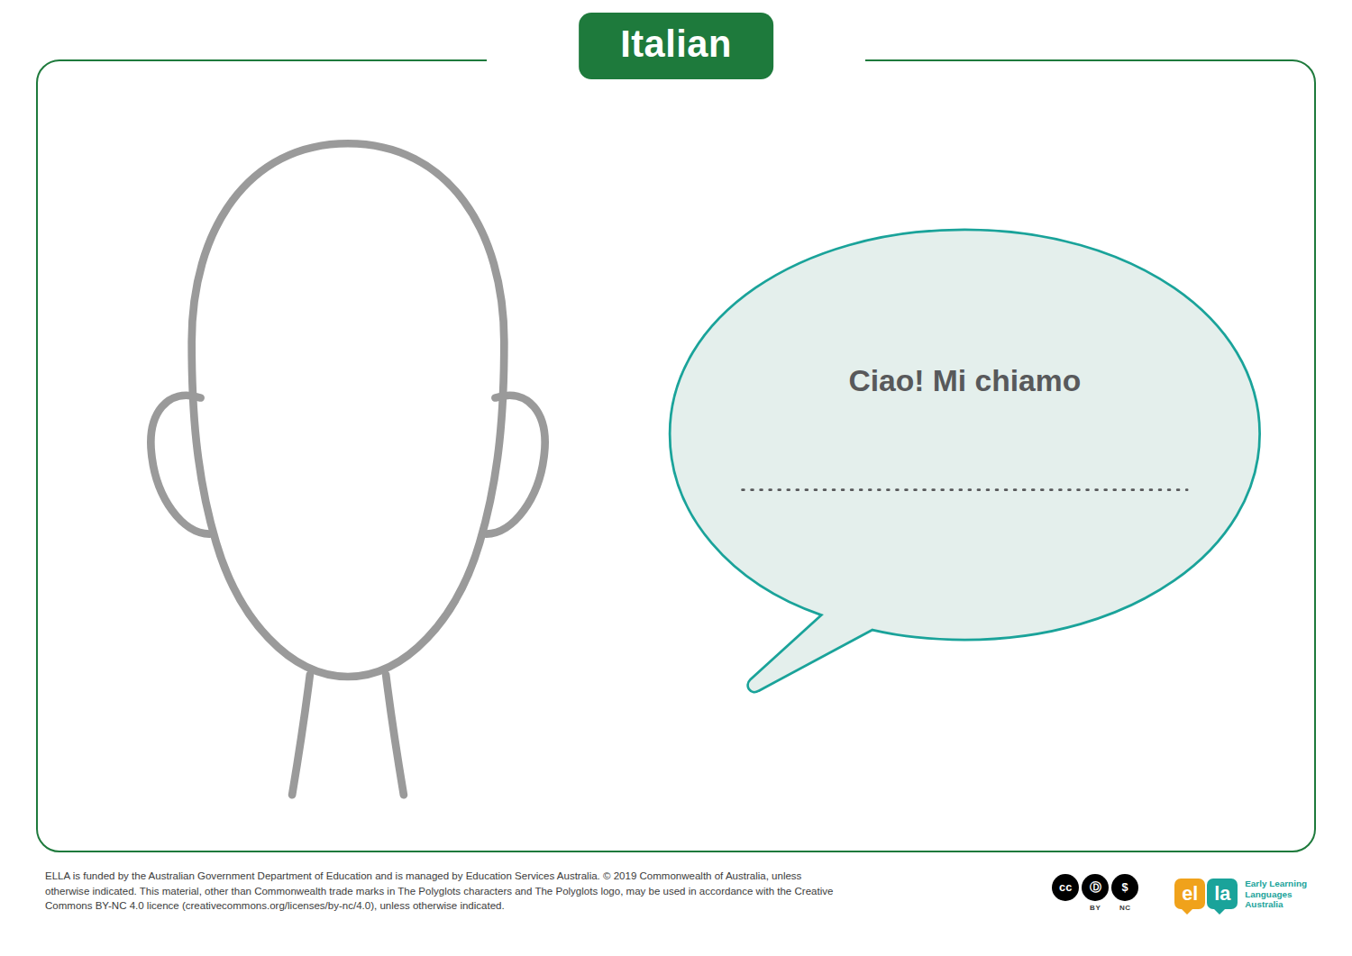Italian
Ciao! Mi chiamo
ELLA is funded by the Australian Government Department of Education and is managed by Education Services Australia. © 2019 Commonwealth of Australia, unless otherwise indicated. This material, other than Commonwealth trade marks in The Polyglots characters and The Polyglots logo, may be used in accordance with the Creative Commons BY-NC 4.0 licence (creativecommons.org/licenses/by-nc/4.0), unless otherwise indicated.
cc
Ⓓ
$
BY NC
el
la
Early Learning
Languages
Australia